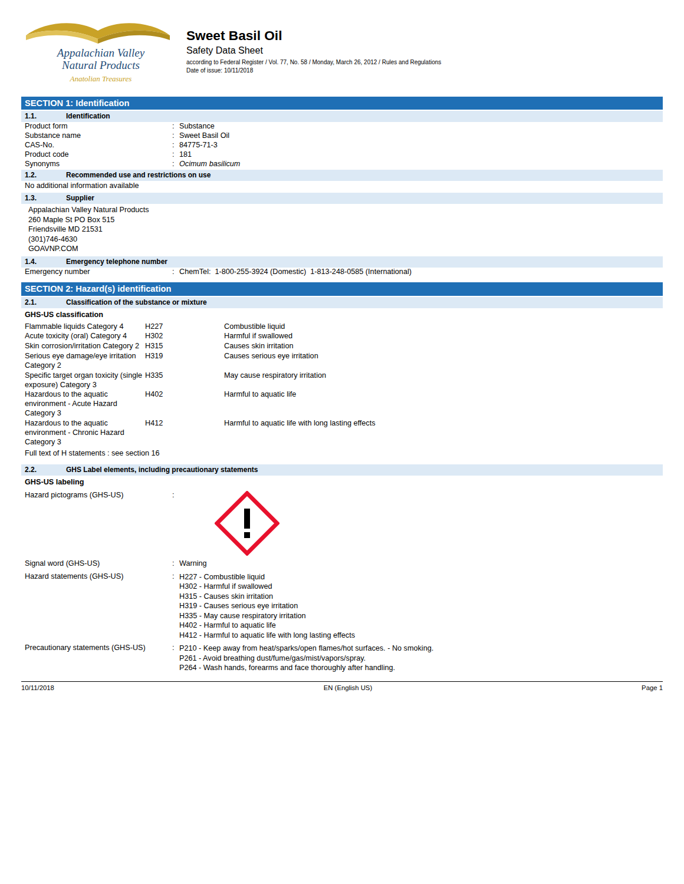Appalachian Valley Natural Products Anatolian Treasures
Sweet Basil Oil
Safety Data Sheet
according to Federal Register / Vol. 77, No. 58 / Monday, March 26, 2012 / Rules and Regulations
Date of issue: 10/11/2018
SECTION 1: Identification
1.1. Identification
Product form
:
Substance
Substance name
:
Sweet Basil Oil
CAS-No.
:
84775-71-3
Product code
:
181
Synonyms
:
Ocimum basilicum
1.2. Recommended use and restrictions on use
No additional information available
1.3. Supplier
Appalachian Valley Natural Products
260 Maple St PO Box 515
Friendsville MD 21531
(301)746-4630
GOAVNP.COM
1.4. Emergency telephone number
Emergency number
:
ChemTel: 1-800-255-3924 (Domestic) 1-813-248-0585 (International)
SECTION 2: Hazard(s) identification
2.1. Classification of the substance or mixture
GHS-US classification
| Flammable liquids Category 4 | H227 | Combustible liquid |
| Acute toxicity (oral) Category 4 | H302 | Harmful if swallowed |
| Skin corrosion/irritation Category 2 | H315 | Causes skin irritation |
| Serious eye damage/eye irritation Category 2 | H319 | Causes serious eye irritation |
| Specific target organ toxicity (single exposure) Category 3 | H335 | May cause respiratory irritation |
| Hazardous to the aquatic environment - Acute Hazard Category 3 | H402 | Harmful to aquatic life |
| Hazardous to the aquatic environment - Chronic Hazard Category 3 | H412 | Harmful to aquatic life with long lasting effects |
Full text of H statements : see section 16
2.2. GHS Label elements, including precautionary statements
GHS-US labeling
Hazard pictograms (GHS-US)
:
Signal word (GHS-US)
:
Warning
Hazard statements (GHS-US)
:
H227 - Combustible liquid
H302 - Harmful if swallowed
H315 - Causes skin irritation
H319 - Causes serious eye irritation
H335 - May cause respiratory irritation
H402 - Harmful to aquatic life
H412 - Harmful to aquatic life with long lasting effects
Precautionary statements (GHS-US)
:
P210 - Keep away from heat/sparks/open flames/hot surfaces. - No smoking.
P261 - Avoid breathing dust/fume/gas/mist/vapors/spray.
P264 - Wash hands, forearms and face thoroughly after handling.
10/11/2018
EN (English US)
Page 1